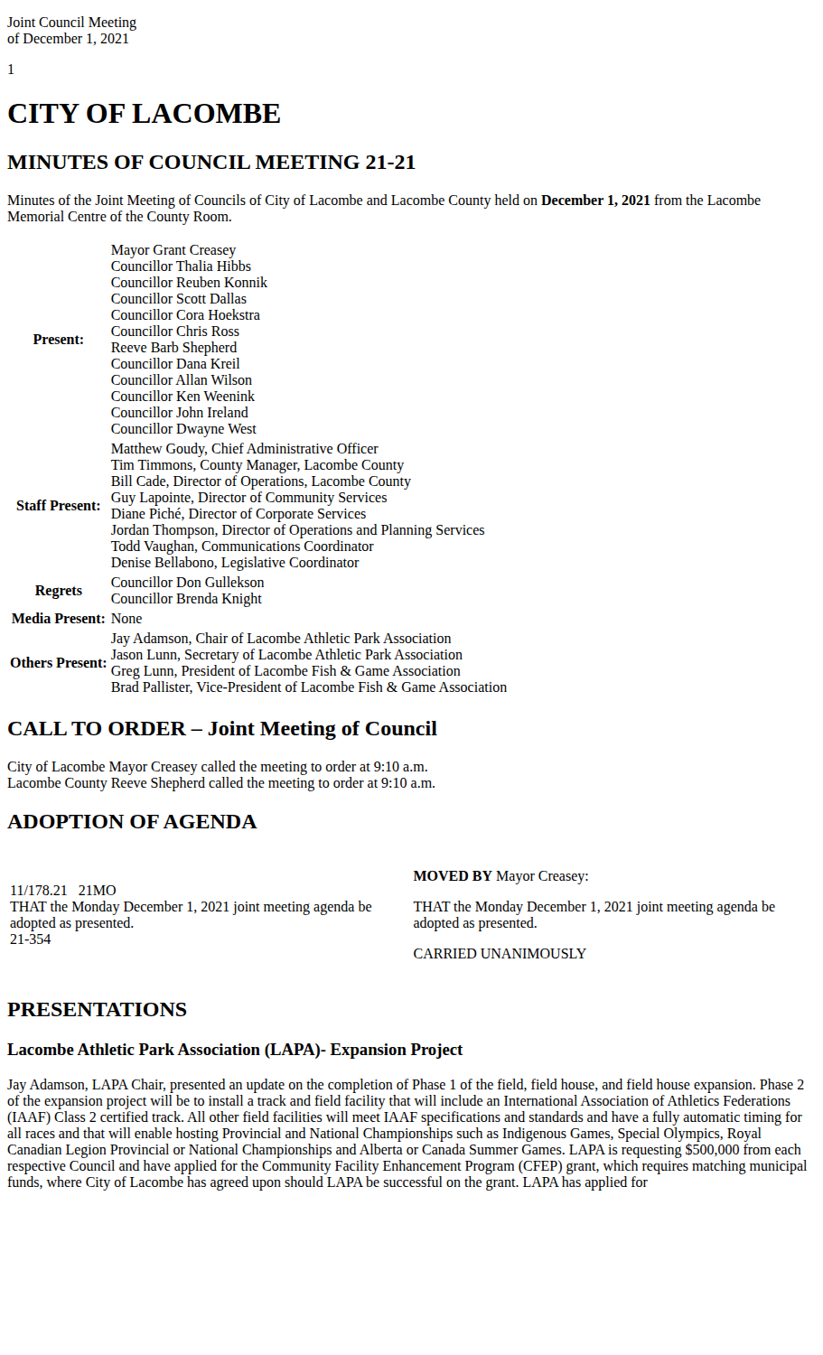Joint Council Meeting
of December 1, 2021
1
CITY OF LACOMBE
MINUTES OF COUNCIL MEETING 21-21
Minutes of the Joint Meeting of Councils of City of Lacombe and Lacombe County held on December 1, 2021 from the Lacombe Memorial Centre of the County Room.
| Present: | Mayor Grant Creasey Councillor Thalia Hibbs Councillor Reuben Konnik Councillor Scott Dallas Councillor Cora Hoekstra Councillor Chris Ross Reeve Barb Shepherd Councillor Dana Kreil Councillor Allan Wilson Councillor Ken Weenink Councillor John Ireland Councillor Dwayne West |
| Staff Present: | Matthew Goudy, Chief Administrative Officer Tim Timmons, County Manager, Lacombe County Bill Cade, Director of Operations, Lacombe County Guy Lapointe, Director of Community Services Diane Piché, Director of Corporate Services Jordan Thompson, Director of Operations and Planning Services Todd Vaughan, Communications Coordinator Denise Bellabono, Legislative Coordinator |
| Regrets | Councillor Don Gullekson Councillor Brenda Knight |
| Media Present: | None |
| Others Present: | Jay Adamson, Chair of Lacombe Athletic Park Association Jason Lunn, Secretary of Lacombe Athletic Park Association Greg Lunn, President of Lacombe Fish & Game Association Brad Pallister, Vice-President of Lacombe Fish & Game Association |
CALL TO ORDER – Joint Meeting of Council
City of Lacombe Mayor Creasey called the meeting to order at 9:10 a.m.
Lacombe County Reeve Shepherd called the meeting to order at 9:10 a.m.
ADOPTION OF AGENDA
| 11/178.21 21MO THAT the Monday December 1, 2021 joint meeting agenda be adopted as presented. 21-354 | MOVED BY Mayor Creasey: THAT the Monday December 1, 2021 joint meeting agenda be adopted as presented. CARRIED UNANIMOUSLY |
PRESENTATIONS
Lacombe Athletic Park Association (LAPA)- Expansion Project
Jay Adamson, LAPA Chair, presented an update on the completion of Phase 1 of the field, field house, and field house expansion. Phase 2 of the expansion project will be to install a track and field facility that will include an International Association of Athletics Federations (IAAF) Class 2 certified track. All other field facilities will meet IAAF specifications and standards and have a fully automatic timing for all races and that will enable hosting Provincial and National Championships such as Indigenous Games, Special Olympics, Royal Canadian Legion Provincial or National Championships and Alberta or Canada Summer Games. LAPA is requesting $500,000 from each respective Council and have applied for the Community Facility Enhancement Program (CFEP) grant, which requires matching municipal funds, where City of Lacombe has agreed upon should LAPA be successful on the grant. LAPA has applied for